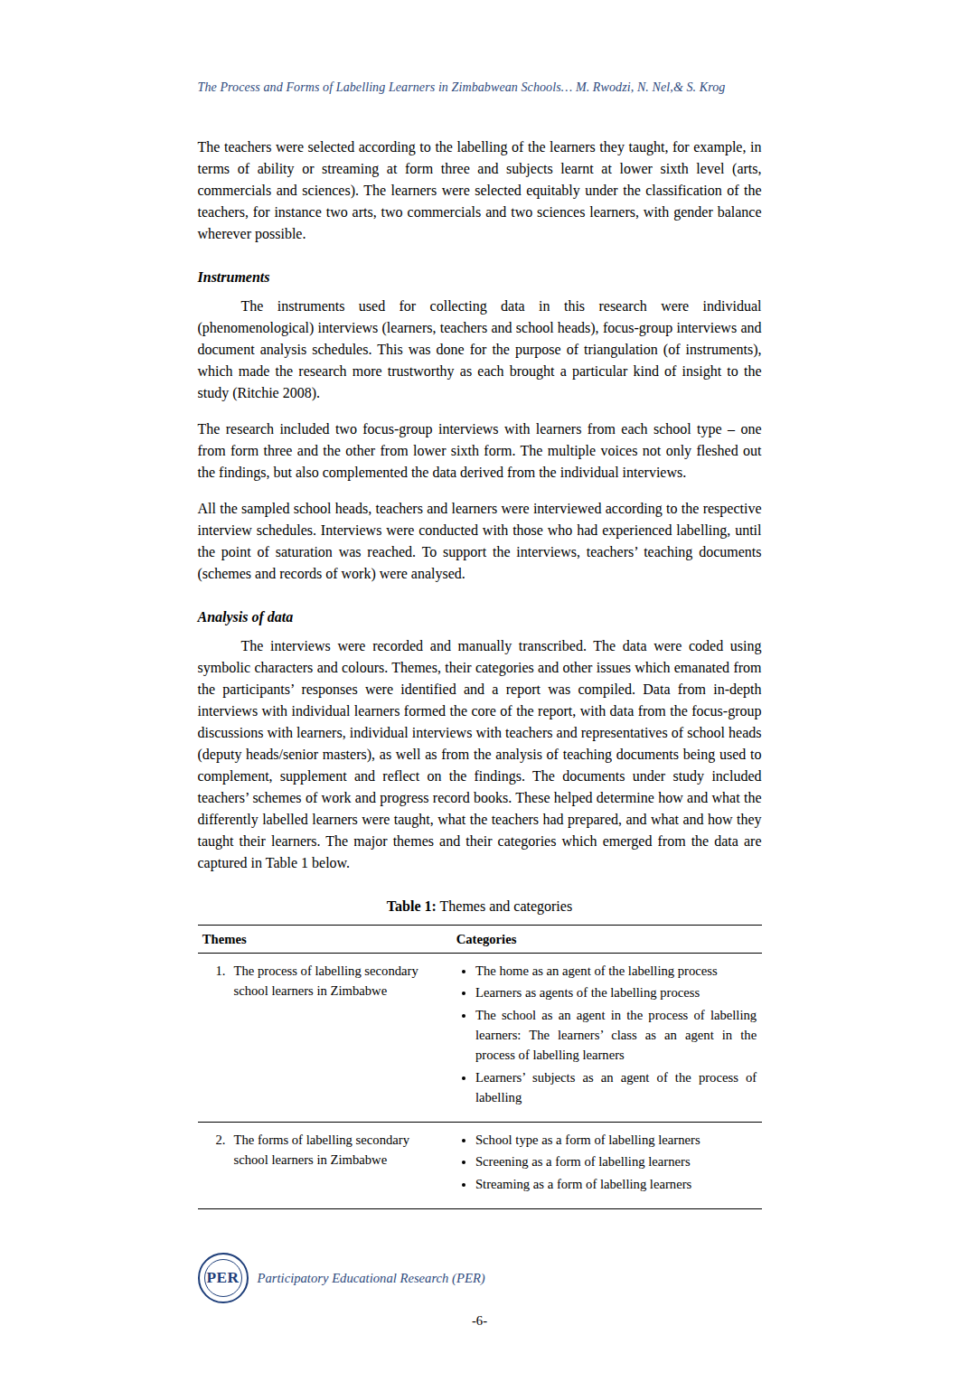The Process and Forms of Labelling Learners in Zimbabwean Schools… M. Rwodzi, N. Nel,& S. Krog
The teachers were selected according to the labelling of the learners they taught, for example, in terms of ability or streaming at form three and subjects learnt at lower sixth level (arts, commercials and sciences). The learners were selected equitably under the classification of the teachers, for instance two arts, two commercials and two sciences learners, with gender balance wherever possible.
Instruments
The instruments used for collecting data in this research were individual (phenomenological) interviews (learners, teachers and school heads), focus-group interviews and document analysis schedules. This was done for the purpose of triangulation (of instruments), which made the research more trustworthy as each brought a particular kind of insight to the study (Ritchie 2008).
The research included two focus-group interviews with learners from each school type – one from form three and the other from lower sixth form. The multiple voices not only fleshed out the findings, but also complemented the data derived from the individual interviews.
All the sampled school heads, teachers and learners were interviewed according to the respective interview schedules. Interviews were conducted with those who had experienced labelling, until the point of saturation was reached. To support the interviews, teachers’ teaching documents (schemes and records of work) were analysed.
Analysis of data
The interviews were recorded and manually transcribed. The data were coded using symbolic characters and colours. Themes, their categories and other issues which emanated from the participants’ responses were identified and a report was compiled. Data from in-depth interviews with individual learners formed the core of the report, with data from the focus-group discussions with learners, individual interviews with teachers and representatives of school heads (deputy heads/senior masters), as well as from the analysis of teaching documents being used to complement, supplement and reflect on the findings. The documents under study included teachers’ schemes of work and progress record books. These helped determine how and what the differently labelled learners were taught, what the teachers had prepared, and what and how they taught their learners. The major themes and their categories which emerged from the data are captured in Table 1 below.
Table 1: Themes and categories
| Themes | Categories |
| --- | --- |
| The process of labelling secondary school learners in Zimbabwe | The home as an agent of the labelling process Learners as agents of the labelling process The school as an agent in the process of labelling learners: The learners’ class as an agent in the process of labelling learners Learners’ subjects as an agent of the process of labelling |
| The forms of labelling secondary school learners in Zimbabwe | School type as a form of labelling learners Screening as a form of labelling learners Streaming as a form of labelling learners |
PER
Participatory Educational Research (PER)
-6-